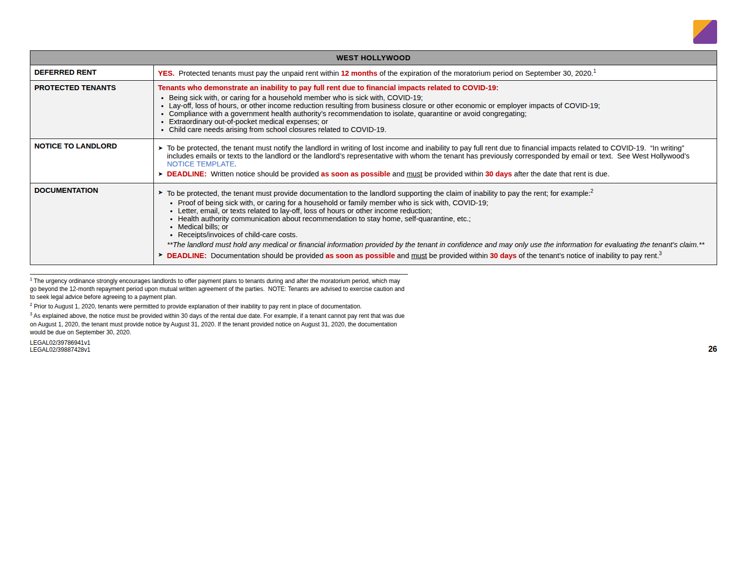| WEST HOLLYWOOD |
| DEFERRED RENT | YES. Protected tenants must pay the unpaid rent within 12 months of the expiration of the moratorium period on September 30, 2020. 1 |
| PROTECTED TENANTS | Tenants who demonstrate an inability to pay full rent due to financial impacts related to COVID-19: Being sick with, or caring for a household member who is sick with, COVID-19; Lay-off, loss of hours, or other income reduction resulting from business closure or other economic or employer impacts of COVID-19; Compliance with a government health authority’s recommendation to isolate, quarantine or avoid congregating; Extraordinary out-of-pocket medical expenses; or Child care needs arising from school closures related to COVID-19. |
| NOTICE TO LANDLORD | To be protected, the tenant must notify the landlord in writing of lost income and inability to pay full rent due to financial impacts related to COVID-19. “In writing” includes emails or texts to the landlord or the landlord’s representative with whom the tenant has previously corresponded by email or text. See West Hollywood’s NOTICE TEMPLATE . DEADLINE: Written notice should be provided as soon as possible and must be provided within 30 days after the date that rent is due. |
| DOCUMENTATION | To be protected, the tenant must provide documentation to the landlord supporting the claim of inability to pay the rent; for example: 2 Proof of being sick with, or caring for a household or family member who is sick with, COVID-19; Letter, email, or texts related to lay-off, loss of hours or other income reduction; Health authority communication about recommendation to stay home, self-quarantine, etc.; Medical bills; or Receipts/invoices of child-care costs. **The landlord must hold any medical or financial information provided by the tenant in confidence and may only use the information for evaluating the tenant’s claim.** DEADLINE: Documentation should be provided as soon as possible and must be provided within 30 days of the tenant’s notice of inability to pay rent. 3 |
1 The urgency ordinance strongly encourages landlords to offer payment plans to tenants during and after the moratorium period, which may go beyond the 12-month repayment period upon mutual written agreement of the parties. NOTE: Tenants are advised to exercise caution and to seek legal advice before agreeing to a payment plan.
2 Prior to August 1, 2020, tenants were permitted to provide explanation of their inability to pay rent in place of documentation.
3 As explained above, the notice must be provided within 30 days of the rental due date. For example, if a tenant cannot pay rent that was due on August 1, 2020, the tenant must provide notice by August 31, 2020. If the tenant provided notice on August 31, 2020, the documentation would be due on September 30, 2020.
LEGAL02/39786941v1
LEGAL02/39887428v1
26